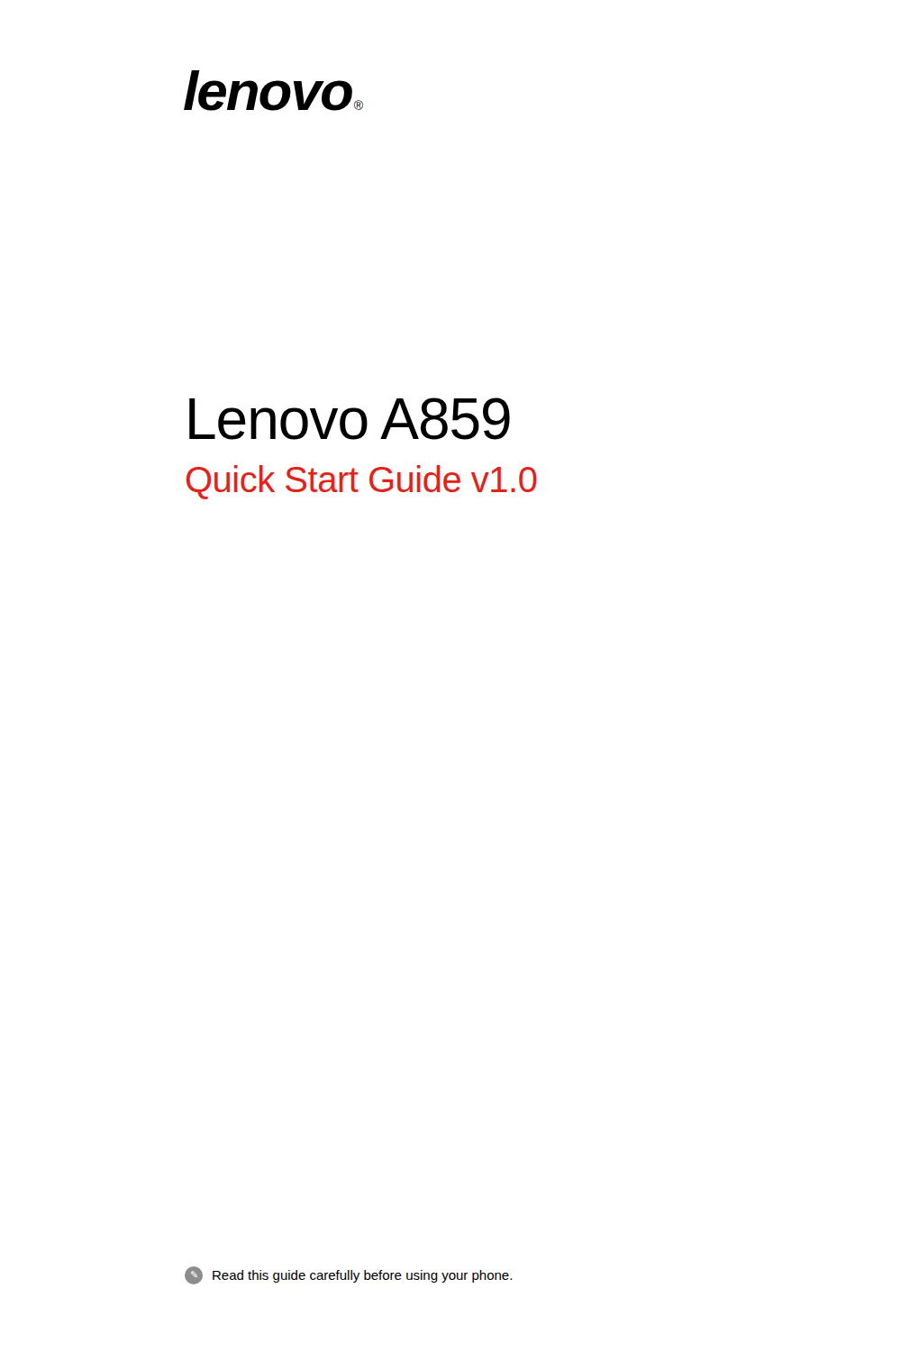lenovo®
Lenovo A859
Quick Start Guide v1.0
✎ Read this guide carefully before using your phone.